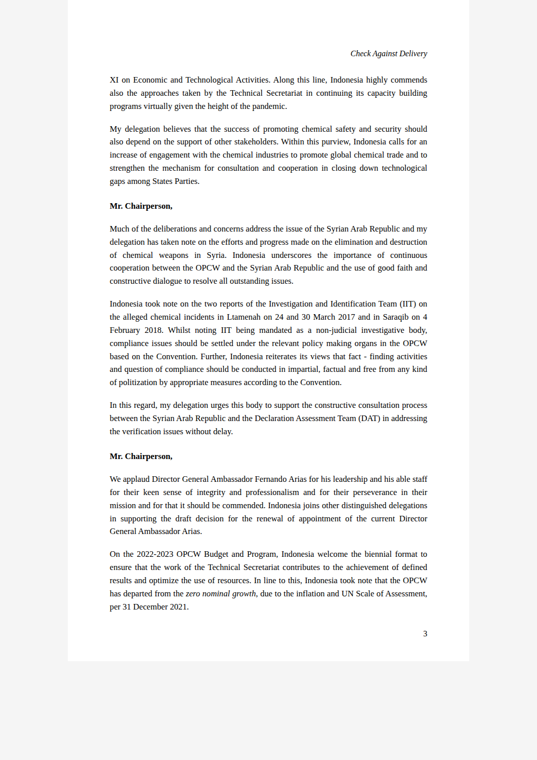Check Against Delivery
XI on Economic and Technological Activities. Along this line, Indonesia highly commends also the approaches taken by the Technical Secretariat in continuing its capacity building programs virtually given the height of the pandemic.
My delegation believes that the success of promoting chemical safety and security should also depend on the support of other stakeholders. Within this purview, Indonesia calls for an increase of engagement with the chemical industries to promote global chemical trade and to strengthen the mechanism for consultation and cooperation in closing down technological gaps among States Parties.
Mr. Chairperson,
Much of the deliberations and concerns address the issue of the Syrian Arab Republic and my delegation has taken note on the efforts and progress made on the elimination and destruction of chemical weapons in Syria. Indonesia underscores the importance of continuous cooperation between the OPCW and the Syrian Arab Republic and the use of good faith and constructive dialogue to resolve all outstanding issues.
Indonesia took note on the two reports of the Investigation and Identification Team (IIT) on the alleged chemical incidents in Ltamenah on 24 and 30 March 2017 and in Saraqib on 4 February 2018. Whilst noting IIT being mandated as a non-judicial investigative body, compliance issues should be settled under the relevant policy making organs in the OPCW based on the Convention. Further, Indonesia reiterates its views that fact - finding activities and question of compliance should be conducted in impartial, factual and free from any kind of politization by appropriate measures according to the Convention.
In this regard, my delegation urges this body to support the constructive consultation process between the Syrian Arab Republic and the Declaration Assessment Team (DAT) in addressing the verification issues without delay.
Mr. Chairperson,
We applaud Director General Ambassador Fernando Arias for his leadership and his able staff for their keen sense of integrity and professionalism and for their perseverance in their mission and for that it should be commended. Indonesia joins other distinguished delegations in supporting the draft decision for the renewal of appointment of the current Director General Ambassador Arias.
On the 2022-2023 OPCW Budget and Program, Indonesia welcome the biennial format to ensure that the work of the Technical Secretariat contributes to the achievement of defined results and optimize the use of resources. In line to this, Indonesia took note that the OPCW has departed from the zero nominal growth, due to the inflation and UN Scale of Assessment, per 31 December 2021.
3